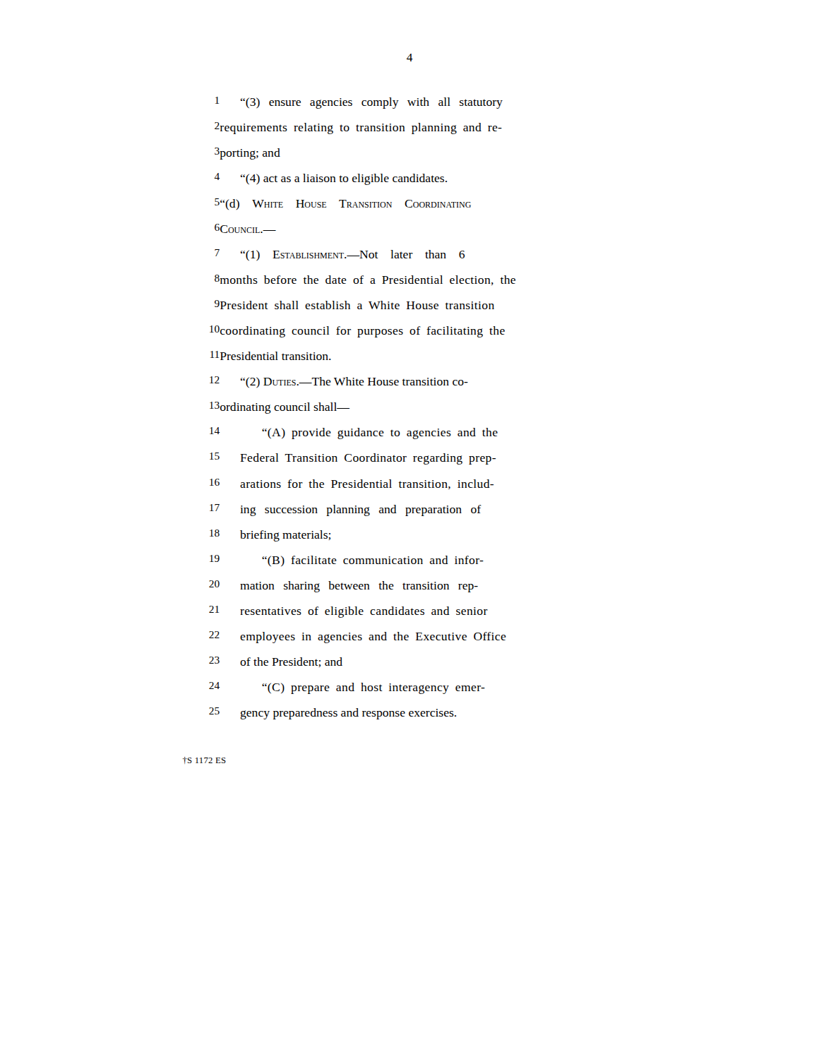4
| 1 | “(3) ensure agencies comply with all statutory |
| 2 | requirements relating to transition planning and re- |
| 3 | porting; and |
| 4 | “(4) act as a liaison to eligible candidates. |
| 5 | “(d) White House Transition Coordinating |
| 6 | Council .— |
| 7 | “(1) Establishment .—Not later than 6 |
| 8 | months before the date of a Presidential election, the |
| 9 | President shall establish a White House transition |
| 10 | coordinating council for purposes of facilitating the |
| 11 | Presidential transition. |
| 12 | “(2) Duties .—The White House transition co- |
| 13 | ordinating council shall— |
| 14 | “(A) provide guidance to agencies and the |
| 15 | Federal Transition Coordinator regarding prep- |
| 16 | arations for the Presidential transition, includ- |
| 17 | ing succession planning and preparation of |
| 18 | briefing materials; |
| 19 | “(B) facilitate communication and infor- |
| 20 | mation sharing between the transition rep- |
| 21 | resentatives of eligible candidates and senior |
| 22 | employees in agencies and the Executive Office |
| 23 | of the President; and |
| 24 | “(C) prepare and host interagency emer- |
| 25 | gency preparedness and response exercises. |
†S 1172 ES